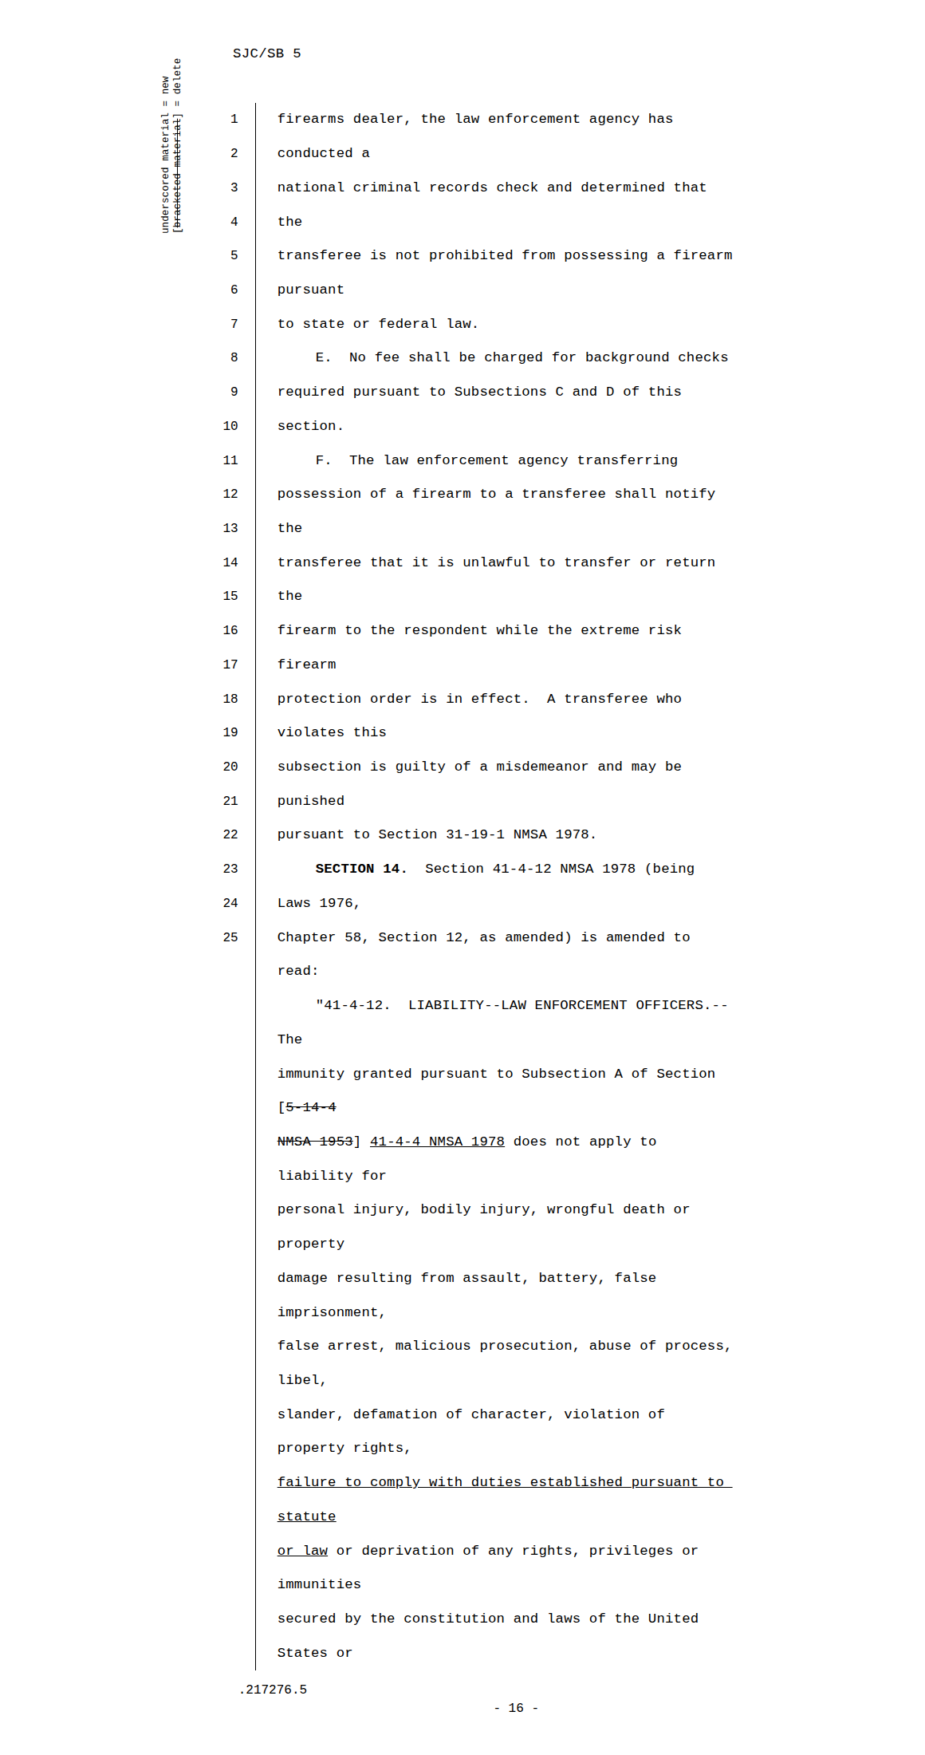SJC/SB 5
underscored material = new
[bracketed material] = delete
1
2
3
4
5
6
7
8
9
10
11
12
13
14
15
16
17
18
19
20
21
22
23
24
25
firearms dealer, the law enforcement agency has conducted a
national criminal records check and determined that the
transferee is not prohibited from possessing a firearm pursuant
to state or federal law.
E. No fee shall be charged for background checks
required pursuant to Subsections C and D of this section.
F. The law enforcement agency transferring
possession of a firearm to a transferee shall notify the
transferee that it is unlawful to transfer or return the
firearm to the respondent while the extreme risk firearm
protection order is in effect. A transferee who violates this
subsection is guilty of a misdemeanor and may be punished
pursuant to Section 31-19-1 NMSA 1978.
SECTION 14. Section 41-4-12 NMSA 1978 (being Laws 1976,
Chapter 58, Section 12, as amended) is amended to read:
"41-4-12. LIABILITY--LAW ENFORCEMENT OFFICERS.--The
immunity granted pursuant to Subsection A of Section [5-14-4
NMSA 1953] 41-4-4 NMSA 1978 does not apply to liability for
personal injury, bodily injury, wrongful death or property
damage resulting from assault, battery, false imprisonment,
false arrest, malicious prosecution, abuse of process, libel,
slander, defamation of character, violation of property rights,
failure to comply with duties established pursuant to statute
or law or deprivation of any rights, privileges or immunities
secured by the constitution and laws of the United States or
.217276.5
- 16 -